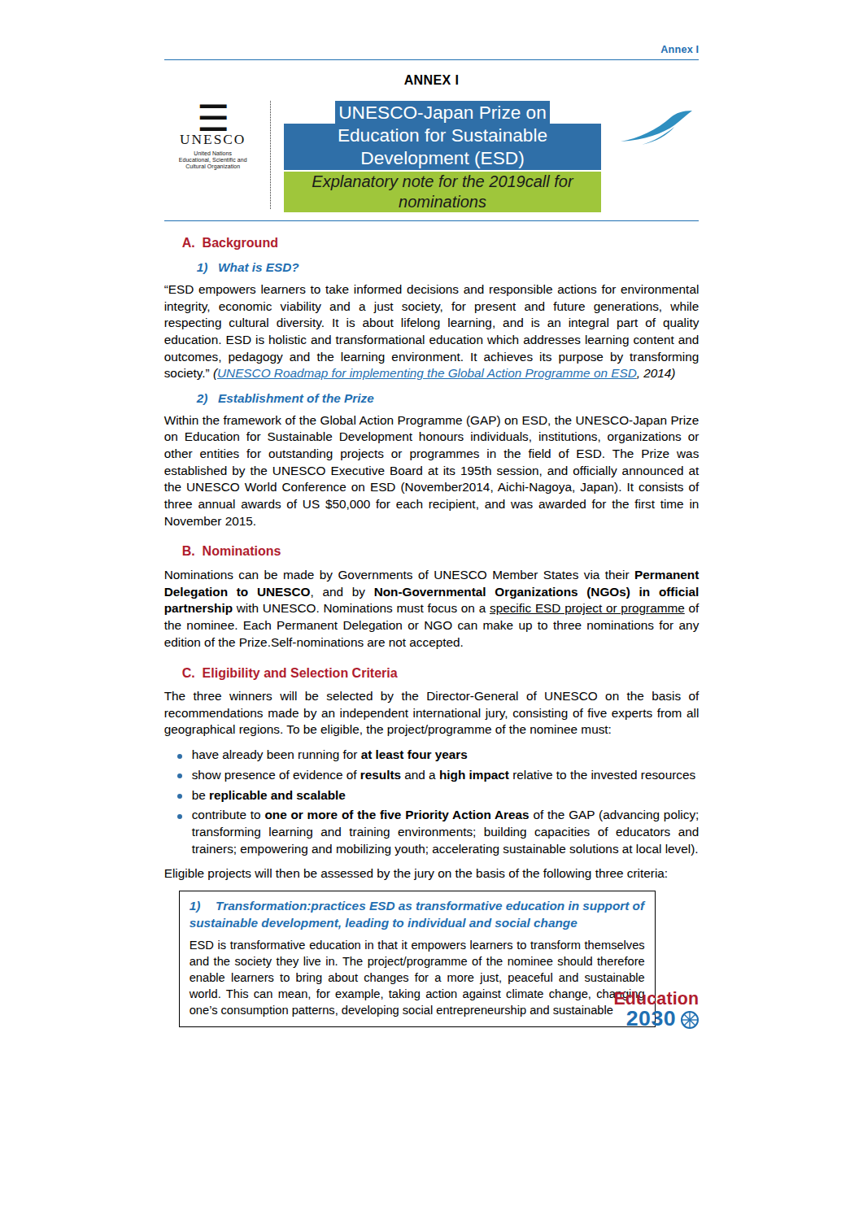Annex I
ANNEX I
☰ UNESCO United Nations
Educational, Scientific and
Cultural Organization
UNESCO-Japan Prize on
Education for Sustainable Development (ESD)
Explanatory note for the 2019call for nominations
A. Background
1) What is ESD?
“ESD empowers learners to take informed decisions and responsible actions for environmental integrity, economic viability and a just society, for present and future generations, while respecting cultural diversity. It is about lifelong learning, and is an integral part of quality education. ESD is holistic and transformational education which addresses learning content and outcomes, pedagogy and the learning environment. It achieves its purpose by transforming society.” (UNESCO Roadmap for implementing the Global Action Programme on ESD, 2014)
2) Establishment of the Prize
Within the framework of the Global Action Programme (GAP) on ESD, the UNESCO-Japan Prize on Education for Sustainable Development honours individuals, institutions, organizations or other entities for outstanding projects or programmes in the field of ESD. The Prize was established by the UNESCO Executive Board at its 195th session, and officially announced at the UNESCO World Conference on ESD (November2014, Aichi-Nagoya, Japan). It consists of three annual awards of US $50,000 for each recipient, and was awarded for the first time in November 2015.
B. Nominations
Nominations can be made by Governments of UNESCO Member States via their Permanent Delegation to UNESCO, and by Non-Governmental Organizations (NGOs) in official partnership with UNESCO. Nominations must focus on a specific ESD project or programme of the nominee. Each Permanent Delegation or NGO can make up to three nominations for any edition of the Prize.Self-nominations are not accepted.
C. Eligibility and Selection Criteria
The three winners will be selected by the Director-General of UNESCO on the basis of recommendations made by an independent international jury, consisting of five experts from all geographical regions. To be eligible, the project/programme of the nominee must:
have already been running for at least four years
show presence of evidence of results and a high impact relative to the invested resources
be replicable and scalable
contribute to one or more of the five Priority Action Areas of the GAP (advancing policy; transforming learning and training environments; building capacities of educators and trainers; empowering and mobilizing youth; accelerating sustainable solutions at local level).
Eligible projects will then be assessed by the jury on the basis of the following three criteria:
1) Transformation:practices ESD as transformative education in support of sustainable development, leading to individual and social change
ESD is transformative education in that it empowers learners to transform themselves and the society they live in. The project/programme of the nominee should therefore enable learners to bring about changes for a more just, peaceful and sustainable world. This can mean, for example, taking action against climate change, changing one’s consumption patterns, developing social entrepreneurship and sustainable
Education
2030